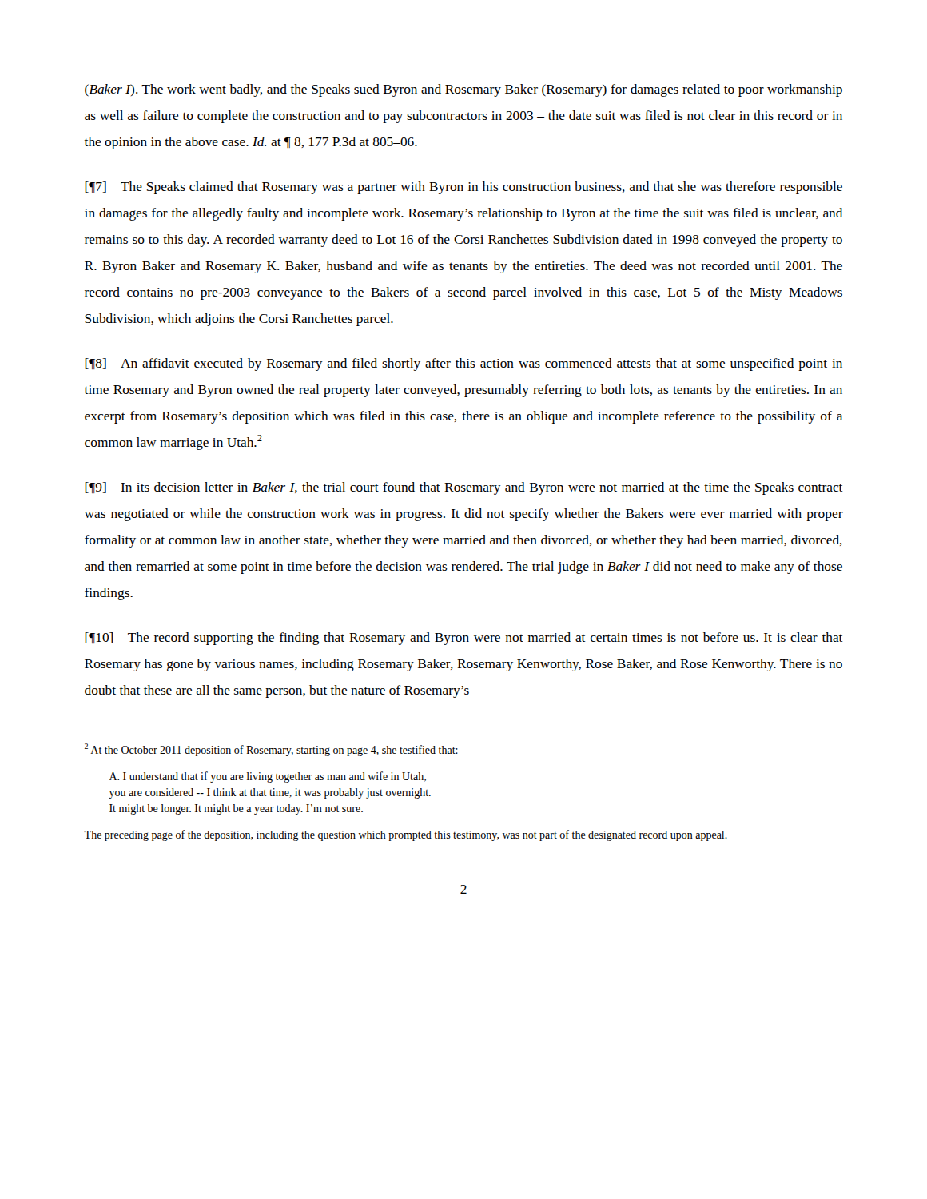(Baker I). The work went badly, and the Speaks sued Byron and Rosemary Baker (Rosemary) for damages related to poor workmanship as well as failure to complete the construction and to pay subcontractors in 2003 – the date suit was filed is not clear in this record or in the opinion in the above case. Id. at ¶ 8, 177 P.3d at 805–06.
[¶7] The Speaks claimed that Rosemary was a partner with Byron in his construction business, and that she was therefore responsible in damages for the allegedly faulty and incomplete work. Rosemary’s relationship to Byron at the time the suit was filed is unclear, and remains so to this day. A recorded warranty deed to Lot 16 of the Corsi Ranchettes Subdivision dated in 1998 conveyed the property to R. Byron Baker and Rosemary K. Baker, husband and wife as tenants by the entireties. The deed was not recorded until 2001. The record contains no pre-2003 conveyance to the Bakers of a second parcel involved in this case, Lot 5 of the Misty Meadows Subdivision, which adjoins the Corsi Ranchettes parcel.
[¶8] An affidavit executed by Rosemary and filed shortly after this action was commenced attests that at some unspecified point in time Rosemary and Byron owned the real property later conveyed, presumably referring to both lots, as tenants by the entireties. In an excerpt from Rosemary’s deposition which was filed in this case, there is an oblique and incomplete reference to the possibility of a common law marriage in Utah.2
[¶9] In its decision letter in Baker I, the trial court found that Rosemary and Byron were not married at the time the Speaks contract was negotiated or while the construction work was in progress. It did not specify whether the Bakers were ever married with proper formality or at common law in another state, whether they were married and then divorced, or whether they had been married, divorced, and then remarried at some point in time before the decision was rendered. The trial judge in Baker I did not need to make any of those findings.
[¶10] The record supporting the finding that Rosemary and Byron were not married at certain times is not before us. It is clear that Rosemary has gone by various names, including Rosemary Baker, Rosemary Kenworthy, Rose Baker, and Rose Kenworthy. There is no doubt that these are all the same person, but the nature of Rosemary’s
2 At the October 2011 deposition of Rosemary, starting on page 4, she testified that:
A. I understand that if you are living together as man and wife in Utah,
you are considered -- I think at that time, it was probably just overnight.
It might be longer. It might be a year today. I’m not sure.
The preceding page of the deposition, including the question which prompted this testimony, was not part of the designated record upon appeal.
2